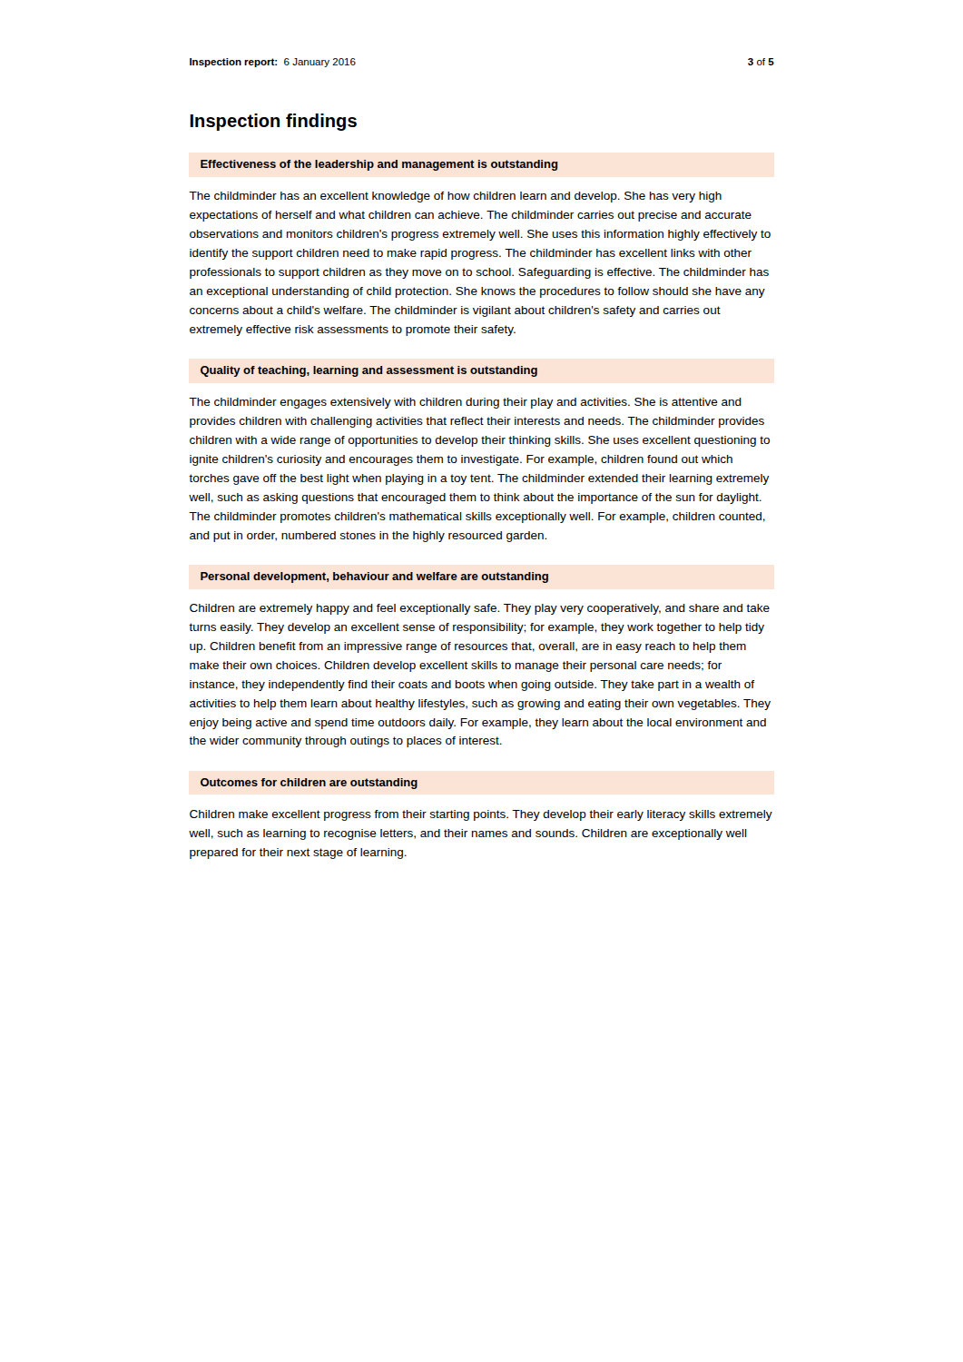Inspection report: 6 January 2016
3 of 5
Inspection findings
Effectiveness of the leadership and management is outstanding
The childminder has an excellent knowledge of how children learn and develop. She has very high expectations of herself and what children can achieve. The childminder carries out precise and accurate observations and monitors children's progress extremely well. She uses this information highly effectively to identify the support children need to make rapid progress. The childminder has excellent links with other professionals to support children as they move on to school. Safeguarding is effective. The childminder has an exceptional understanding of child protection. She knows the procedures to follow should she have any concerns about a child's welfare. The childminder is vigilant about children's safety and carries out extremely effective risk assessments to promote their safety.
Quality of teaching, learning and assessment is outstanding
The childminder engages extensively with children during their play and activities. She is attentive and provides children with challenging activities that reflect their interests and needs. The childminder provides children with a wide range of opportunities to develop their thinking skills. She uses excellent questioning to ignite children's curiosity and encourages them to investigate. For example, children found out which torches gave off the best light when playing in a toy tent. The childminder extended their learning extremely well, such as asking questions that encouraged them to think about the importance of the sun for daylight. The childminder promotes children's mathematical skills exceptionally well. For example, children counted, and put in order, numbered stones in the highly resourced garden.
Personal development, behaviour and welfare are outstanding
Children are extremely happy and feel exceptionally safe. They play very cooperatively, and share and take turns easily. They develop an excellent sense of responsibility; for example, they work together to help tidy up. Children benefit from an impressive range of resources that, overall, are in easy reach to help them make their own choices. Children develop excellent skills to manage their personal care needs; for instance, they independently find their coats and boots when going outside. They take part in a wealth of activities to help them learn about healthy lifestyles, such as growing and eating their own vegetables. They enjoy being active and spend time outdoors daily. For example, they learn about the local environment and the wider community through outings to places of interest.
Outcomes for children are outstanding
Children make excellent progress from their starting points. They develop their early literacy skills extremely well, such as learning to recognise letters, and their names and sounds. Children are exceptionally well prepared for their next stage of learning.